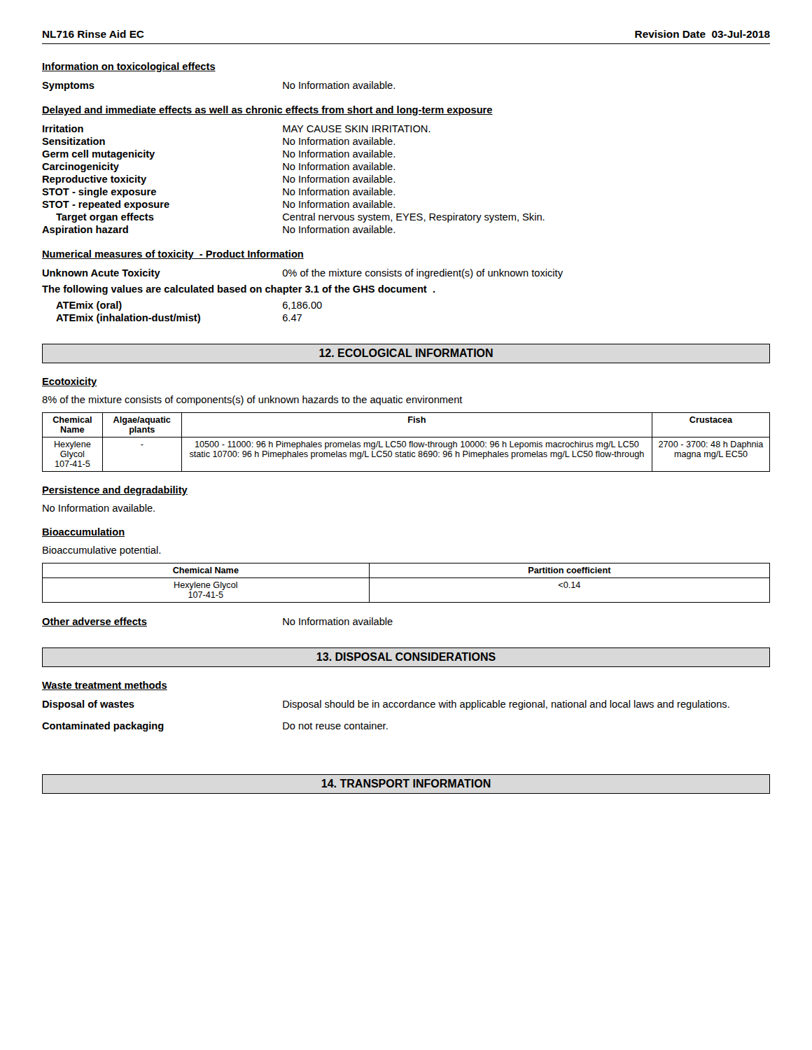NL716 Rinse Aid EC Revision Date 03-Jul-2018
Information on toxicological effects
| Symptoms | No Information available. |
Delayed and immediate effects as well as chronic effects from short and long-term exposure
| Irritation | MAY CAUSE SKIN IRRITATION. |
| Sensitization | No Information available. |
| Germ cell mutagenicity | No Information available. |
| Carcinogenicity | No Information available. |
| Reproductive toxicity | No Information available. |
| STOT - single exposure | No Information available. |
| STOT - repeated exposure | No Information available. |
| Target organ effects | Central nervous system, EYES, Respiratory system, Skin. |
| Aspiration hazard | No Information available. |
Numerical measures of toxicity - Product Information
| Unknown Acute Toxicity | 0% of the mixture consists of ingredient(s) of unknown toxicity |
The following values are calculated based on chapter 3.1 of the GHS document .
| ATEmix (oral) | 6,186.00 |
| ATEmix (inhalation-dust/mist) | 6.47 |
12. ECOLOGICAL INFORMATION
Ecotoxicity
8% of the mixture consists of components(s) of unknown hazards to the aquatic environment
| Chemical Name | Algae/aquatic plants | Fish | Crustacea |
| --- | --- | --- | --- |
| Hexylene Glycol 107-41-5 | - | 10500 - 11000: 96 h Pimephales promelas mg/L LC50 flow-through 10000: 96 h Lepomis macrochirus mg/L LC50 static 10700: 96 h Pimephales promelas mg/L LC50 static 8690: 96 h Pimephales promelas mg/L LC50 flow-through | 2700 - 3700: 48 h Daphnia magna mg/L EC50 |
Persistence and degradability
No Information available.
Bioaccumulation
Bioaccumulative potential.
| Chemical Name | Partition coefficient |
| --- | --- |
| Hexylene Glycol 107-41-5 | <0.14 |
| Other adverse effects | No Information available |
13. DISPOSAL CONSIDERATIONS
Waste treatment methods
| Disposal of wastes | Disposal should be in accordance with applicable regional, national and local laws and regulations. |
| Contaminated packaging | Do not reuse container. |
14. TRANSPORT INFORMATION